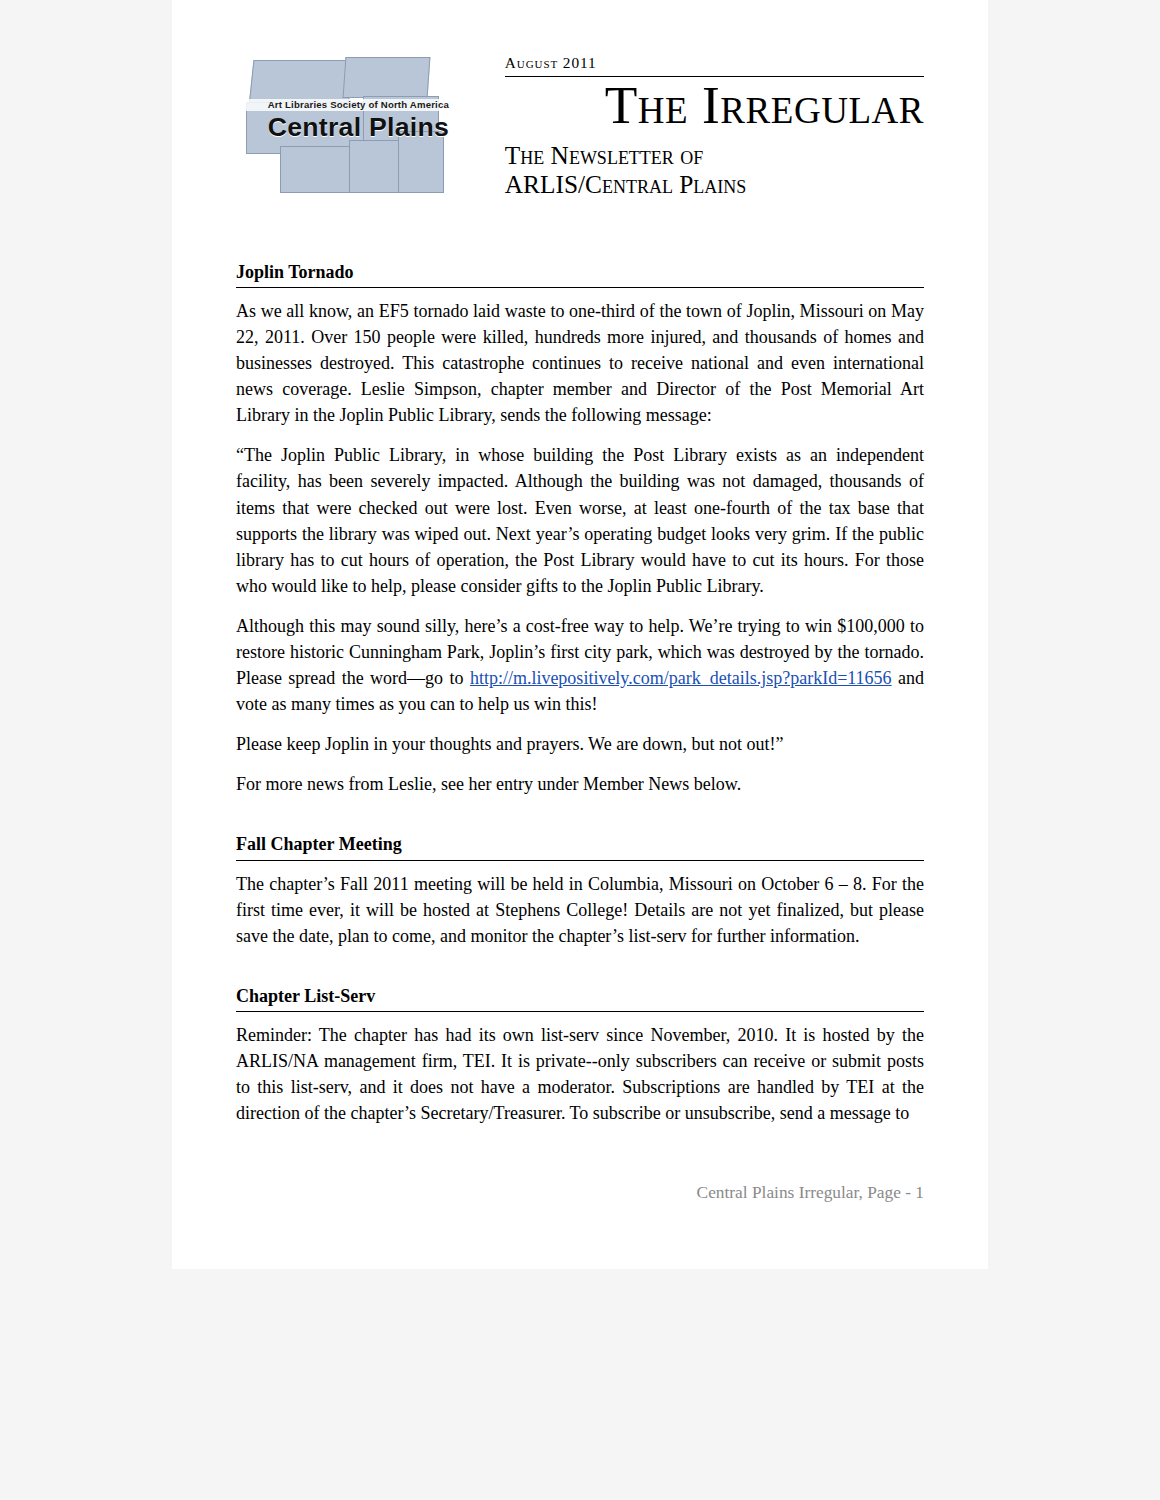Art Libraries Society of North America Central Plains
August 2011
The Irregular
The Newsletter of
ARLIS/Central Plains
Joplin Tornado
As we all know, an EF5 tornado laid waste to one-third of the town of Joplin, Missouri on May 22, 2011. Over 150 people were killed, hundreds more injured, and thousands of homes and businesses destroyed. This catastrophe continues to receive national and even international news coverage. Leslie Simpson, chapter member and Director of the Post Memorial Art Library in the Joplin Public Library, sends the following message:
“The Joplin Public Library, in whose building the Post Library exists as an independent facility, has been severely impacted. Although the building was not damaged, thousands of items that were checked out were lost. Even worse, at least one-fourth of the tax base that supports the library was wiped out. Next year’s operating budget looks very grim. If the public library has to cut hours of operation, the Post Library would have to cut its hours. For those who would like to help, please consider gifts to the Joplin Public Library.
Although this may sound silly, here’s a cost-free way to help. We’re trying to win $100,000 to restore historic Cunningham Park, Joplin’s first city park, which was destroyed by the tornado. Please spread the word—go to http://m.livepositively.com/park_details.jsp?parkId=11656 and vote as many times as you can to help us win this!
Please keep Joplin in your thoughts and prayers. We are down, but not out!”
For more news from Leslie, see her entry under Member News below.
Fall Chapter Meeting
The chapter’s Fall 2011 meeting will be held in Columbia, Missouri on October 6 – 8. For the first time ever, it will be hosted at Stephens College! Details are not yet finalized, but please save the date, plan to come, and monitor the chapter’s list-serv for further information.
Chapter List-Serv
Reminder: The chapter has had its own list-serv since November, 2010. It is hosted by the ARLIS/NA management firm, TEI. It is private--only subscribers can receive or submit posts to this list-serv, and it does not have a moderator. Subscriptions are handled by TEI at the direction of the chapter’s Secretary/Treasurer. To subscribe or unsubscribe, send a message to
Central Plains Irregular, Page - 1